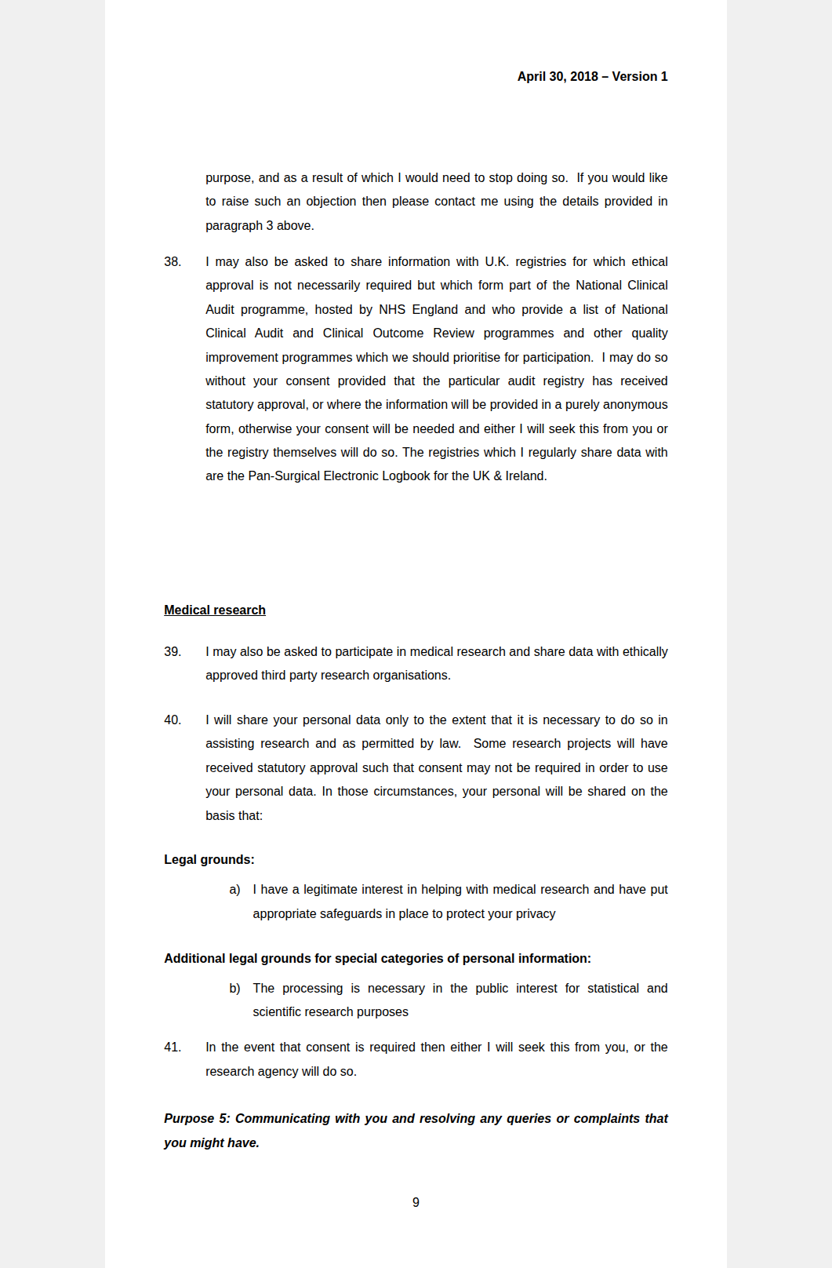April 30, 2018 – Version 1
purpose, and as a result of which I would need to stop doing so. If you would like to raise such an objection then please contact me using the details provided in paragraph 3 above.
I may also be asked to share information with U.K. registries for which ethical approval is not necessarily required but which form part of the National Clinical Audit programme, hosted by NHS England and who provide a list of National Clinical Audit and Clinical Outcome Review programmes and other quality improvement programmes which we should prioritise for participation. I may do so without your consent provided that the particular audit registry has received statutory approval, or where the information will be provided in a purely anonymous form, otherwise your consent will be needed and either I will seek this from you or the registry themselves will do so. The registries which I regularly share data with are the Pan-Surgical Electronic Logbook for the UK & Ireland.
Medical research
I may also be asked to participate in medical research and share data with ethically approved third party research organisations.
I will share your personal data only to the extent that it is necessary to do so in assisting research and as permitted by law. Some research projects will have received statutory approval such that consent may not be required in order to use your personal data. In those circumstances, your personal will be shared on the basis that:
Legal grounds:
I have a legitimate interest in helping with medical research and have put appropriate safeguards in place to protect your privacy
Additional legal grounds for special categories of personal information:
The processing is necessary in the public interest for statistical and scientific research purposes
In the event that consent is required then either I will seek this from you, or the research agency will do so.
Purpose 5: Communicating with you and resolving any queries or complaints that you might have.
9